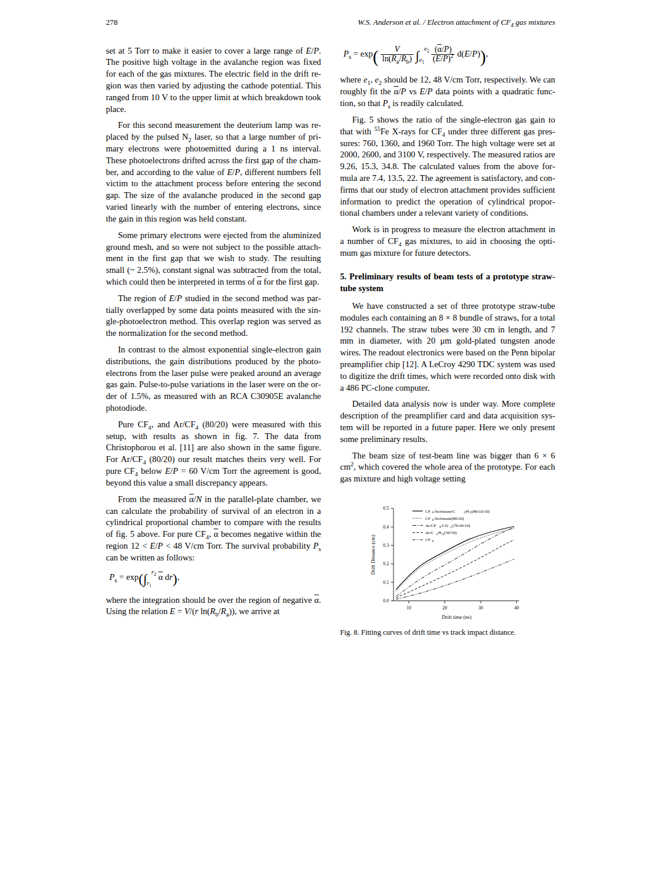278 W.S. Anderson et al. / Electron attachment of CF4 gas mixtures
set at 5 Torr to make it easier to cover a large range of E/P. The positive high voltage in the avalanche region was fixed for each of the gas mixtures. The electric field in the drift region was then varied by adjusting the cathode potential. This ranged from 10 V to the upper limit at which breakdown took place.
For this second measurement the deuterium lamp was replaced by the pulsed N2 laser, so that a large number of primary electrons were photoemitted during a 1 ns interval. These photoelectrons drifted across the first gap of the chamber, and according to the value of E/P, different numbers fell victim to the attachment process before entering the second gap. The size of the avalanche produced in the second gap varied linearly with the number of entering electrons, since the gain in this region was held constant.
Some primary electrons were ejected from the aluminized ground mesh, and so were not subject to the possible attachment in the first gap that we wish to study. The resulting small (~ 2.5%), constant signal was subtracted from the total, which could then be interpreted in terms of α for the first gap.
The region of E/P studied in the second method was partially overlapped by some data points measured with the single-photoelectron method. This overlap region was served as the normalization for the second method.
In contrast to the almost exponential single-electron gain distributions, the gain distributions produced by the photoelectrons from the laser pulse were peaked around an average gas gain. Pulse-to-pulse variations in the laser were on the order of 1.5%, as measured with an RCA C30905E avalanche photodiode.
Pure CF4, and Ar/CF4 (80/20) were measured with this setup, with results as shown in fig. 7. The data from Christophorou et al. [11] are also shown in the same figure. For Ar/CF4 (80/20) our result matches theirs very well. For pure CF4 below E/P = 60 V/cm Torr the agreement is good, beyond this value a small discrepancy appears.
From the measured α/N in the parallel-plate chamber, we can calculate the probability of survival of an electron in a cylindrical proportional chamber to compare with the results of fig. 5 above. For pure CF4, α becomes negative within the region 12 < E/P < 48 V/cm Torr. The survival probability Ps can be written as follows:
Ps = exp(∫r1r2 α dr),
where the integration should be over the region of negative α. Using the relation E = V/(r ln(Rb/Ra)), we arrive at
Ps = exp( Vln(Ra/Rb) ∫e1e2 (α/P)(E/P)2 d(E/P)),
where e1, e2 should be 12, 48 V/cm Torr, respectively. We can roughly fit the α/P vs E/P data points with a quadratic function, so that Ps is readily calculated.
Fig. 5 shows the ratio of the single-electron gas gain to that with 55Fe X-rays for CF4 under three different gas pressures: 760, 1360, and 1960 Torr. The high voltage were set at 2000, 2600, and 3100 V, respectively. The measured ratios are 9.26, 15.3, 34.8. The calculated values from the above formula are 7.4, 13.5, 22. The agreement is satisfactory, and confirms that our study of electron attachment provides sufficient information to predict the operation of cylindrical proportional chambers under a relevant variety of conditions.
Work is in progress to measure the electron attachment in a number of CF4 gas mixtures, to aid in choosing the optimum gas mixture for future detectors.
5. Preliminary results of beam tests of a prototype straw-tube system
We have constructed a set of three prototype straw-tube modules each containing an 8 × 8 bundle of straws, for a total 192 channels. The straw tubes were 30 cm in length, and 7 mm in diameter, with 20 μm gold-plated tungsten anode wires. The readout electronics were based on the Penn bipolar preamplifier chip [12]. A LeCroy 4290 TDC system was used to digitize the drift times, which were recorded onto disk with a 486 PC-clone computer.
Detailed data analysis now is under way. More complete description of the preamplifier card and data acquisition system will be reported in a future paper. Here we only present some preliminary results.
The beam size of test-beam line was bigger than 6 × 6 cm2, which covered the whole area of the prototype. For each gas mixture and high voltage setting
0.0 0.1 0.2 0.3 0.4 0.5 10 20 30 40 Drift time (ns) Drift Distance (cm) CF4/Isobutane/C2H6(80/10/10) CF4/Isobutane(80/20) Ar/CF4/CO2(70/20/10) Ar/C2H6(50/50) CF4
Fig. 8. Fitting curves of drift time vs track impact distance.